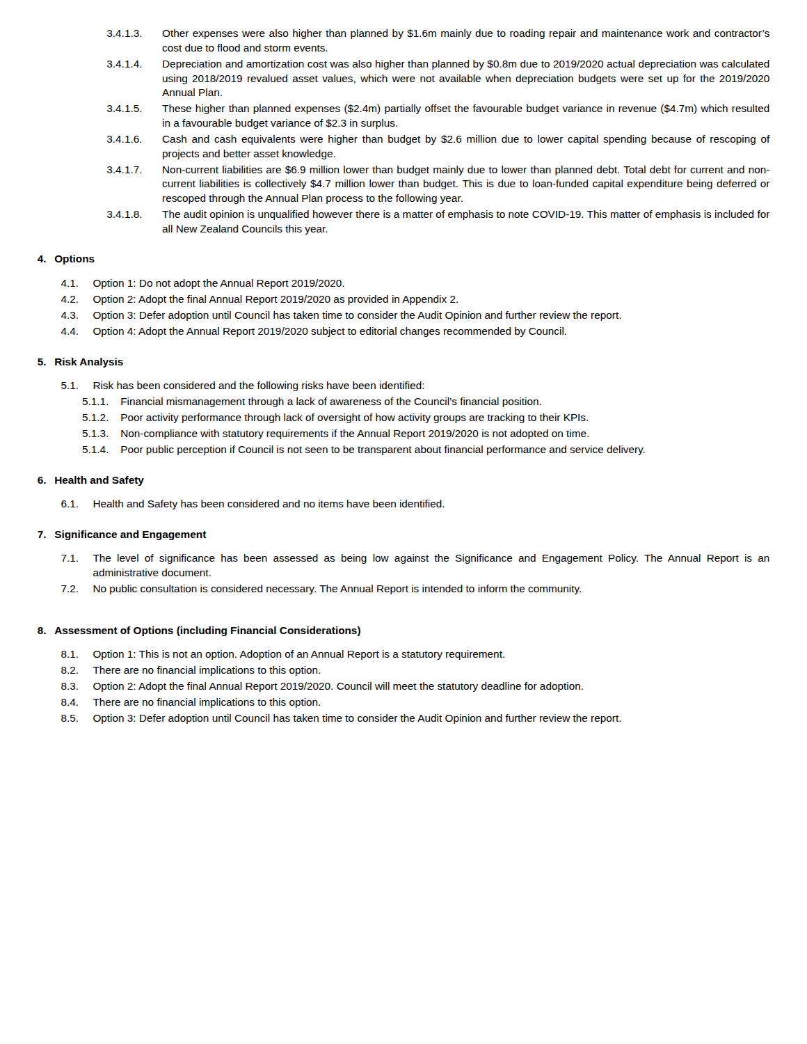3.4.1.3. Other expenses were also higher than planned by $1.6m mainly due to roading repair and maintenance work and contractor’s cost due to flood and storm events.
3.4.1.4. Depreciation and amortization cost was also higher than planned by $0.8m due to 2019/2020 actual depreciation was calculated using 2018/2019 revalued asset values, which were not available when depreciation budgets were set up for the 2019/2020 Annual Plan.
3.4.1.5. These higher than planned expenses ($2.4m) partially offset the favourable budget variance in revenue ($4.7m) which resulted in a favourable budget variance of $2.3 in surplus.
3.4.1.6. Cash and cash equivalents were higher than budget by $2.6 million due to lower capital spending because of rescoping of projects and better asset knowledge.
3.4.1.7. Non-current liabilities are $6.9 million lower than budget mainly due to lower than planned debt. Total debt for current and non-current liabilities is collectively $4.7 million lower than budget. This is due to loan-funded capital expenditure being deferred or rescoped through the Annual Plan process to the following year.
3.4.1.8. The audit opinion is unqualified however there is a matter of emphasis to note COVID-19. This matter of emphasis is included for all New Zealand Councils this year.
4. Options
4.1. Option 1: Do not adopt the Annual Report 2019/2020.
4.2. Option 2: Adopt the final Annual Report 2019/2020 as provided in Appendix 2.
4.3. Option 3: Defer adoption until Council has taken time to consider the Audit Opinion and further review the report.
4.4. Option 4: Adopt the Annual Report 2019/2020 subject to editorial changes recommended by Council.
5. Risk Analysis
5.1. Risk has been considered and the following risks have been identified:
5.1.1. Financial mismanagement through a lack of awareness of the Council’s financial position.
5.1.2. Poor activity performance through lack of oversight of how activity groups are tracking to their KPIs.
5.1.3. Non-compliance with statutory requirements if the Annual Report 2019/2020 is not adopted on time.
5.1.4. Poor public perception if Council is not seen to be transparent about financial performance and service delivery.
6. Health and Safety
6.1. Health and Safety has been considered and no items have been identified.
7. Significance and Engagement
7.1. The level of significance has been assessed as being low against the Significance and Engagement Policy. The Annual Report is an administrative document.
7.2. No public consultation is considered necessary. The Annual Report is intended to inform the community.
8. Assessment of Options (including Financial Considerations)
8.1. Option 1: This is not an option. Adoption of an Annual Report is a statutory requirement.
8.2. There are no financial implications to this option.
8.3. Option 2: Adopt the final Annual Report 2019/2020. Council will meet the statutory deadline for adoption.
8.4. There are no financial implications to this option.
8.5. Option 3: Defer adoption until Council has taken time to consider the Audit Opinion and further review the report.